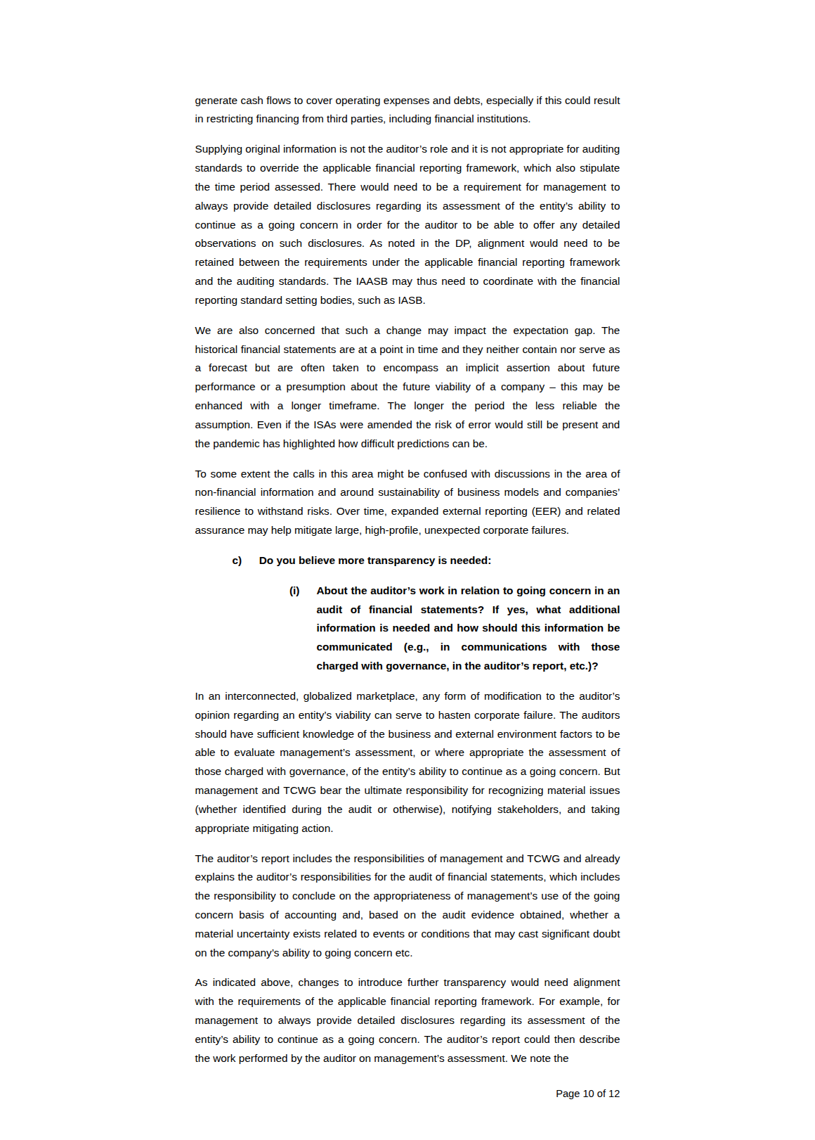generate cash flows to cover operating expenses and debts, especially if this could result in restricting financing from third parties, including financial institutions.
Supplying original information is not the auditor’s role and it is not appropriate for auditing standards to override the applicable financial reporting framework, which also stipulate the time period assessed. There would need to be a requirement for management to always provide detailed disclosures regarding its assessment of the entity’s ability to continue as a going concern in order for the auditor to be able to offer any detailed observations on such disclosures. As noted in the DP, alignment would need to be retained between the requirements under the applicable financial reporting framework and the auditing standards. The IAASB may thus need to coordinate with the financial reporting standard setting bodies, such as IASB.
We are also concerned that such a change may impact the expectation gap. The historical financial statements are at a point in time and they neither contain nor serve as a forecast but are often taken to encompass an implicit assertion about future performance or a presumption about the future viability of a company – this may be enhanced with a longer timeframe. The longer the period the less reliable the assumption. Even if the ISAs were amended the risk of error would still be present and the pandemic has highlighted how difficult predictions can be.
To some extent the calls in this area might be confused with discussions in the area of non-financial information and around sustainability of business models and companies’ resilience to withstand risks. Over time, expanded external reporting (EER) and related assurance may help mitigate large, high-profile, unexpected corporate failures.
c)
Do you believe more transparency is needed:
(i)
About the auditor’s work in relation to going concern in an audit of financial statements? If yes, what additional information is needed and how should this information be communicated (e.g., in communications with those charged with governance, in the auditor’s report, etc.)?
In an interconnected, globalized marketplace, any form of modification to the auditor’s opinion regarding an entity’s viability can serve to hasten corporate failure. The auditors should have sufficient knowledge of the business and external environment factors to be able to evaluate management’s assessment, or where appropriate the assessment of those charged with governance, of the entity’s ability to continue as a going concern. But management and TCWG bear the ultimate responsibility for recognizing material issues (whether identified during the audit or otherwise), notifying stakeholders, and taking appropriate mitigating action.
The auditor’s report includes the responsibilities of management and TCWG and already explains the auditor’s responsibilities for the audit of financial statements, which includes the responsibility to conclude on the appropriateness of management’s use of the going concern basis of accounting and, based on the audit evidence obtained, whether a material uncertainty exists related to events or conditions that may cast significant doubt on the company’s ability to going concern etc.
As indicated above, changes to introduce further transparency would need alignment with the requirements of the applicable financial reporting framework. For example, for management to always provide detailed disclosures regarding its assessment of the entity’s ability to continue as a going concern. The auditor’s report could then describe the work performed by the auditor on management’s assessment. We note the
Page 10 of 12